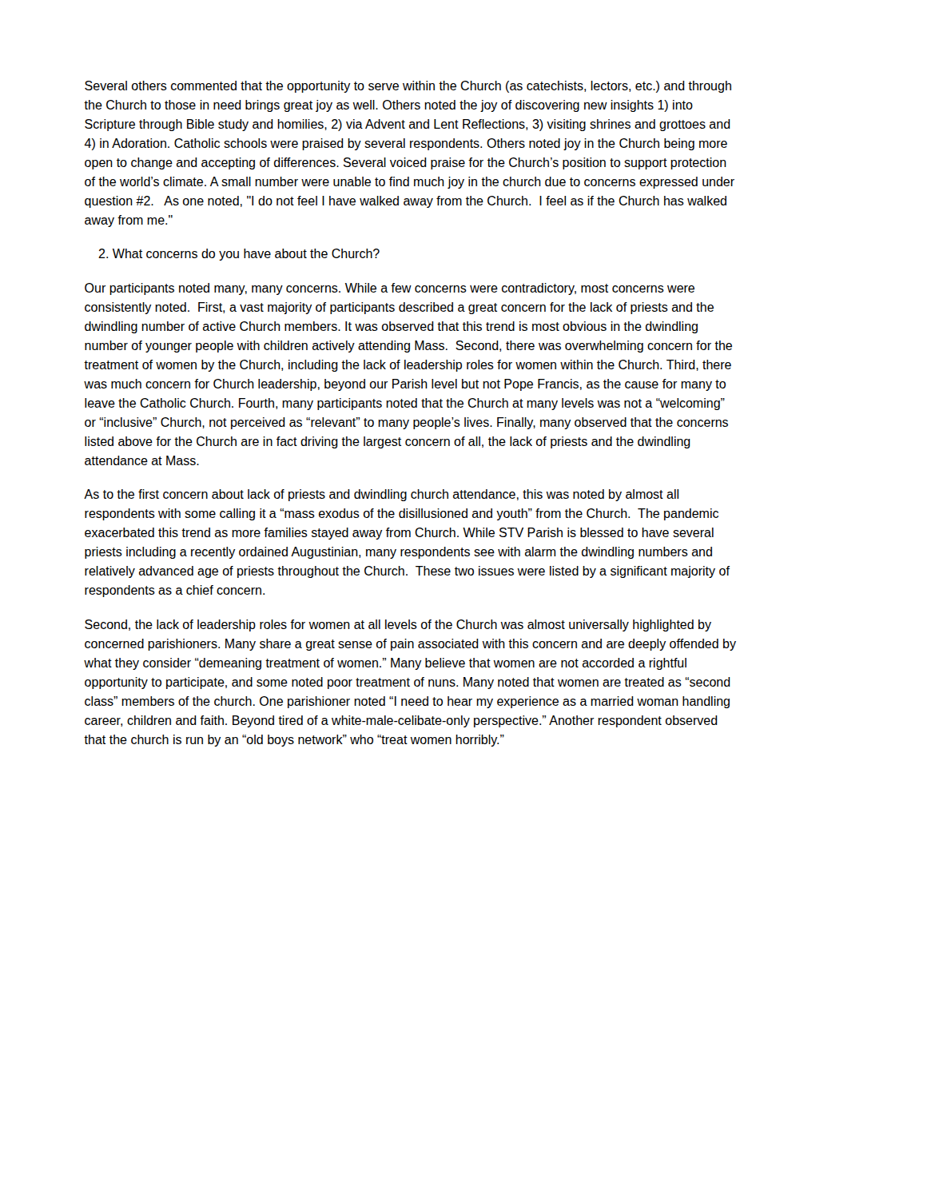Several others commented that the opportunity to serve within the Church (as catechists, lectors, etc.) and through the Church to those in need brings great joy as well. Others noted the joy of discovering new insights 1) into Scripture through Bible study and homilies, 2) via Advent and Lent Reflections, 3) visiting shrines and grottoes and 4) in Adoration. Catholic schools were praised by several respondents. Others noted joy in the Church being more open to change and accepting of differences. Several voiced praise for the Church’s position to support protection of the world’s climate. A small number were unable to find much joy in the church due to concerns expressed under question #2. As one noted, "I do not feel I have walked away from the Church. I feel as if the Church has walked away from me."
What concerns do you have about the Church?
Our participants noted many, many concerns. While a few concerns were contradictory, most concerns were consistently noted. First, a vast majority of participants described a great concern for the lack of priests and the dwindling number of active Church members. It was observed that this trend is most obvious in the dwindling number of younger people with children actively attending Mass. Second, there was overwhelming concern for the treatment of women by the Church, including the lack of leadership roles for women within the Church. Third, there was much concern for Church leadership, beyond our Parish level but not Pope Francis, as the cause for many to leave the Catholic Church. Fourth, many participants noted that the Church at many levels was not a “welcoming” or “inclusive” Church, not perceived as “relevant” to many people’s lives. Finally, many observed that the concerns listed above for the Church are in fact driving the largest concern of all, the lack of priests and the dwindling attendance at Mass.
As to the first concern about lack of priests and dwindling church attendance, this was noted by almost all respondents with some calling it a “mass exodus of the disillusioned and youth” from the Church. The pandemic exacerbated this trend as more families stayed away from Church. While STV Parish is blessed to have several priests including a recently ordained Augustinian, many respondents see with alarm the dwindling numbers and relatively advanced age of priests throughout the Church. These two issues were listed by a significant majority of respondents as a chief concern.
Second, the lack of leadership roles for women at all levels of the Church was almost universally highlighted by concerned parishioners. Many share a great sense of pain associated with this concern and are deeply offended by what they consider “demeaning treatment of women.” Many believe that women are not accorded a rightful opportunity to participate, and some noted poor treatment of nuns. Many noted that women are treated as “second class” members of the church. One parishioner noted “I need to hear my experience as a married woman handling career, children and faith. Beyond tired of a white-male-celibate-only perspective.” Another respondent observed that the church is run by an “old boys network” who “treat women horribly.”